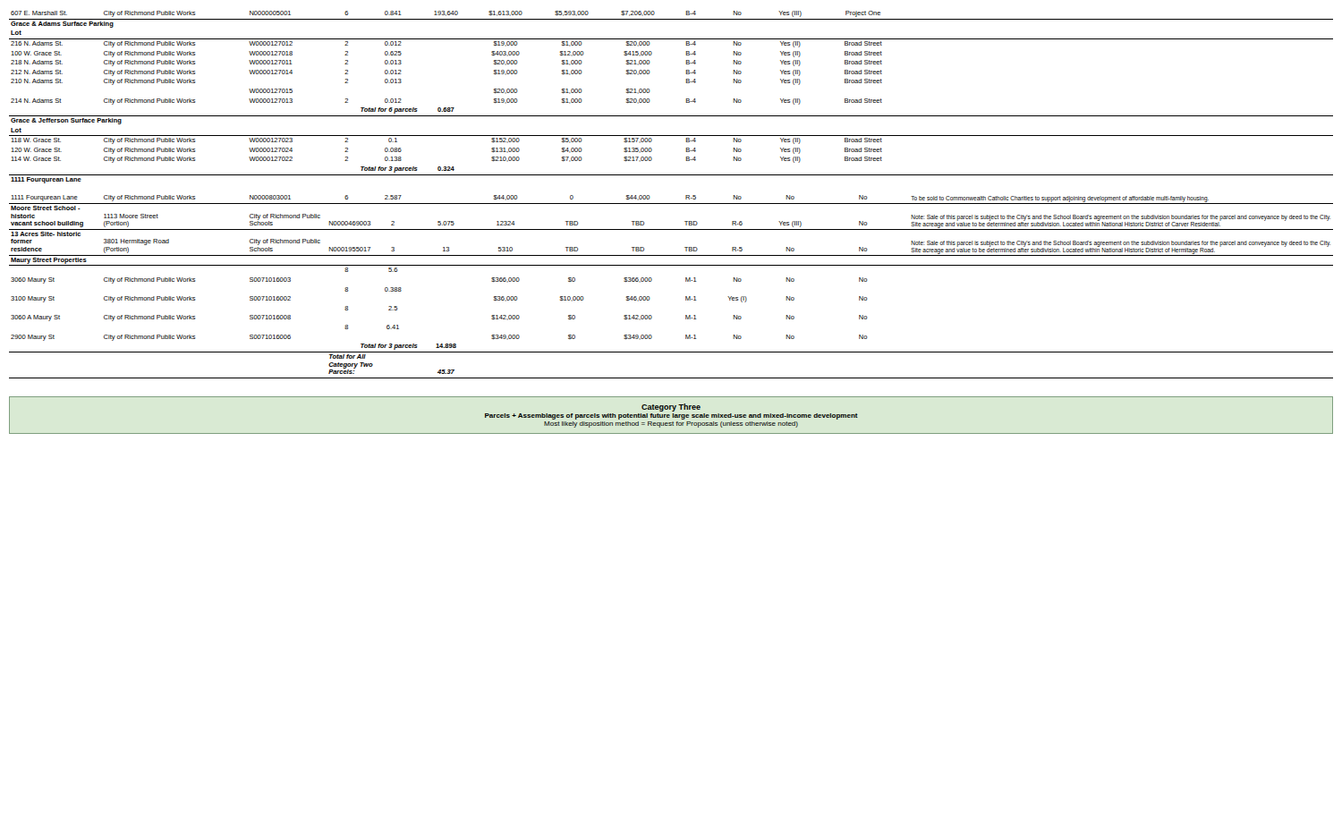| 607 E. Marshall St. | City of Richmond Public Works | N0000005001 | 6 | 0.841 | 193,640 | $1,613,000 | $5,593,000 | $7,206,000 | B-4 | No | Yes (III) | Project One | |
| Grace & Adams Surface Parking | |
| Lot | |
| 216 N. Adams St. | City of Richmond Public Works | W0000127012 | 2 | 0.012 | | $19,000 | $1,000 | $20,000 | B-4 | No | Yes (II) | Broad Street | |
| 100 W. Grace St. | City of Richmond Public Works | W0000127018 | 2 | 0.625 | | $403,000 | $12,000 | $415,000 | B-4 | No | Yes (II) | Broad Street | |
| 218 N. Adams St. | City of Richmond Public Works | W0000127011 | 2 | 0.013 | | $20,000 | $1,000 | $21,000 | B-4 | No | Yes (II) | Broad Street | |
| 212 N. Adams St. | City of Richmond Public Works | W0000127014 | 2 | 0.012 | | $19,000 | $1,000 | $20,000 | B-4 | No | Yes (II) | Broad Street | |
| 210 N. Adams St. | City of Richmond Public Works | | 2 | 0.013 | | | | | B-4 | No | Yes (II) | Broad Street | |
| | | W0000127015 | | | | $20,000 | $1,000 | $21,000 | | | | | |
| 214 N. Adams St | City of Richmond Public Works | W0000127013 | 2 | 0.012 | | $19,000 | $1,000 | $20,000 | B-4 | No | Yes (II) | Broad Street | |
| | | | Total for 6 parcels | 0.687 | |
| Grace & Jefferson Surface Parking | |
| Lot | |
| 118 W. Grace St. | City of Richmond Public Works | W0000127023 | 2 | 0.1 | | $152,000 | $5,000 | $157,000 | B-4 | No | Yes (II) | Broad Street | |
| 120 W. Grace St. | City of Richmond Public Works | W0000127024 | 2 | 0.086 | | $131,000 | $4,000 | $135,000 | B-4 | No | Yes (II) | Broad Street | |
| 114 W. Grace St. | City of Richmond Public Works | W0000127022 | 2 | 0.138 | | $210,000 | $7,000 | $217,000 | B-4 | No | Yes (II) | Broad Street | |
| | | | Total for 3 parcels | 0.324 | |
| 1111 Fourqurean Lane | |
| 1111 Fourqurean Lane | City of Richmond Public Works | N0000803001 | 6 | 2.587 | | $44,000 | 0 | $44,000 | R-5 | No | No | No | To be sold to Commonwealth Catholic Charities to support adjoining development of affordable multi-family housing. |
| Moore Street School - historic vacant school building | 1113 Moore Street (Portion) | City of Richmond Public Schools | N0000469003 | 2 | 5.075 | 12324 | TBD | TBD | TBD | R-6 | Yes (III) | No | Note: Sale of this parcel is subject to the City's and the School Board's agreement on the subdivision boundaries for the parcel and conveyance by deed to the City. Site acreage and value to be determined after subdivision. Located within National Historic District of Carver Residential. |
| 13 Acres Site- historic former residence | 3801 Hermitage Road (Portion) | City of Richmond Public Schools | N0001955017 | 3 | 13 | 5310 | TBD | TBD | TBD | R-5 | No | No | Note: Sale of this parcel is subject to the City's and the School Board's agreement on the subdivision boundaries for the parcel and conveyance by deed to the City. Site acreage and value to be determined after subdivision. Located within National Historic District of Hermitage Road. |
| Maury Street Properties | |
| | | | 8 | 5.6 | | | | | | | | | |
| 3060 Maury St | City of Richmond Public Works | S0071016003 | | | | $366,000 | $0 | $366,000 | M-1 | No | No | No | |
| | | | 8 | 0.388 | | | | | | | | | |
| 3100 Maury St | City of Richmond Public Works | S0071016002 | | | | $36,000 | $10,000 | $46,000 | M-1 | Yes (I) | No | No | |
| | | | 8 | 2.5 | | | | | | | | | |
| 3060 A Maury St | City of Richmond Public Works | S0071016008 | | | | $142,000 | $0 | $142,000 | M-1 | No | No | No | |
| | | | 8 | 6.41 | | | | | | | | | |
| 2900 Maury St | City of Richmond Public Works | S0071016006 | | | | $349,000 | $0 | $349,000 | M-1 | No | No | No | |
| | | | Total for 3 parcels | 14.898 | |
| | Total for All Category Two Parcels: | 45.37 | |
Category Three
Parcels + Assemblages of parcels with potential future large scale mixed-use and mixed-income development
Most likely disposition method = Request for Proposals (unless otherwise noted)